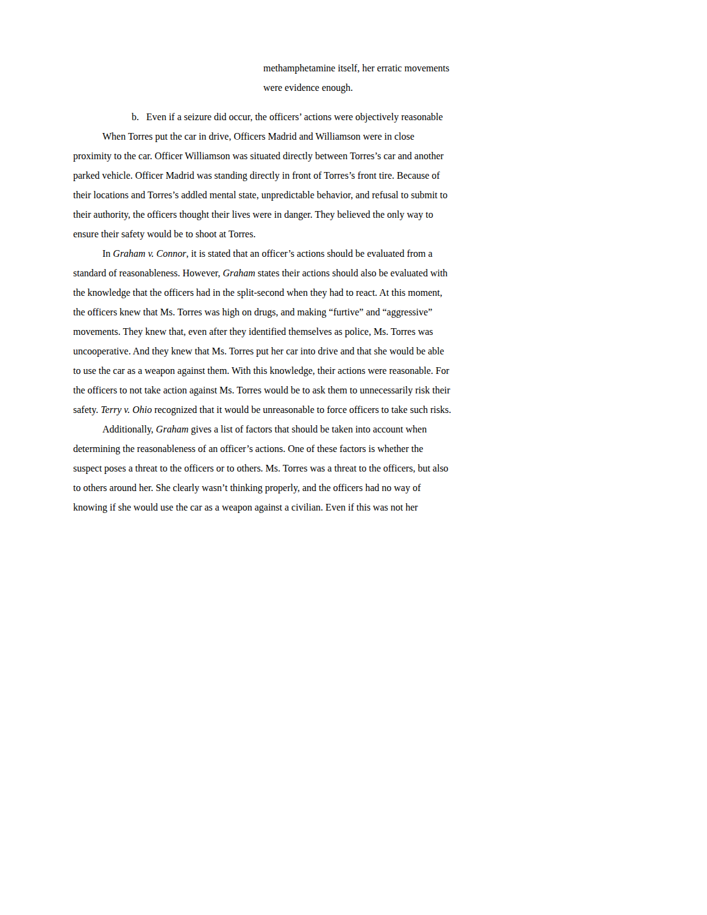methamphetamine itself, her erratic movements were evidence enough.
b. Even if a seizure did occur, the officers’ actions were objectively reasonable
When Torres put the car in drive, Officers Madrid and Williamson were in close proximity to the car. Officer Williamson was situated directly between Torres’s car and another parked vehicle. Officer Madrid was standing directly in front of Torres’s front tire. Because of their locations and Torres’s addled mental state, unpredictable behavior, and refusal to submit to their authority, the officers thought their lives were in danger. They believed the only way to ensure their safety would be to shoot at Torres.
In Graham v. Connor, it is stated that an officer’s actions should be evaluated from a standard of reasonableness. However, Graham states their actions should also be evaluated with the knowledge that the officers had in the split-second when they had to react. At this moment, the officers knew that Ms. Torres was high on drugs, and making “furtive” and “aggressive” movements. They knew that, even after they identified themselves as police, Ms. Torres was uncooperative. And they knew that Ms. Torres put her car into drive and that she would be able to use the car as a weapon against them. With this knowledge, their actions were reasonable. For the officers to not take action against Ms. Torres would be to ask them to unnecessarily risk their safety. Terry v. Ohio recognized that it would be unreasonable to force officers to take such risks.
Additionally, Graham gives a list of factors that should be taken into account when determining the reasonableness of an officer’s actions. One of these factors is whether the suspect poses a threat to the officers or to others. Ms. Torres was a threat to the officers, but also to others around her. She clearly wasn’t thinking properly, and the officers had no way of knowing if she would use the car as a weapon against a civilian. Even if this was not her